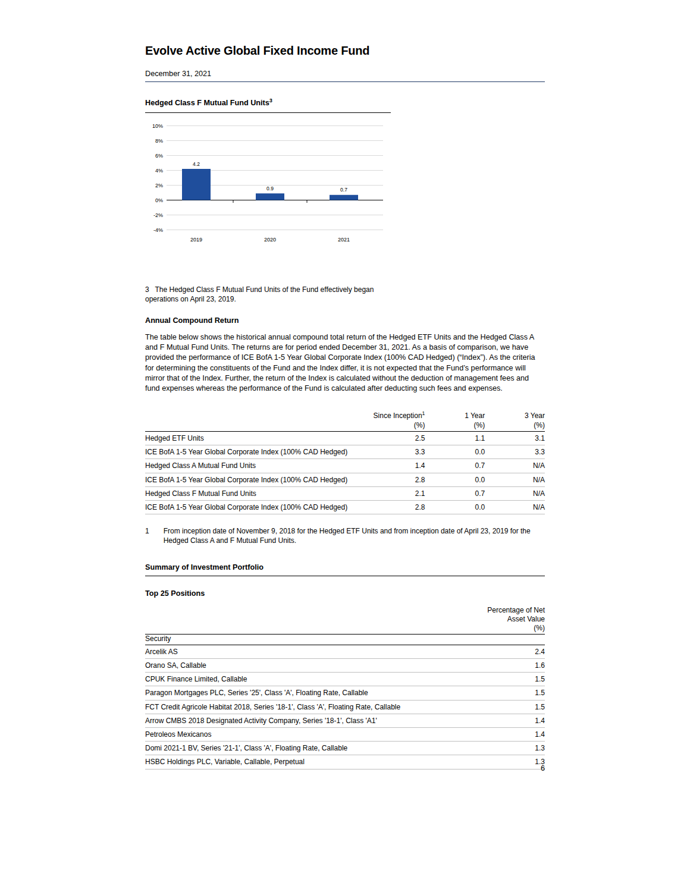Evolve Active Global Fixed Income Fund
December 31, 2021
Hedged Class F Mutual Fund Units3
10% 8% 6% 4% 2% 0% -2% -4% 4.2 0.9 0.7 2019 2020 2021
3 The Hedged Class F Mutual Fund Units of the Fund effectively began
operations on April 23, 2019.
Annual Compound Return
The table below shows the historical annual compound total return of the Hedged ETF Units and the Hedged Class A and F Mutual Fund Units. The returns are for period ended December 31, 2021. As a basis of comparison, we have provided the performance of ICE BofA 1-5 Year Global Corporate Index (100% CAD Hedged) (“Index”). As the criteria for determining the constituents of the Fund and the Index differ, it is not expected that the Fund’s performance will mirror that of the Index. Further, the return of the Index is calculated without the deduction of management fees and fund expenses whereas the performance of the Fund is calculated after deducting such fees and expenses.
| | Since Inception 1 (%) | 1 Year (%) | 3 Year (%) |
| --- | --- | --- | --- |
| Hedged ETF Units | 2.5 | 1.1 | 3.1 |
| ICE BofA 1-5 Year Global Corporate Index (100% CAD Hedged) | 3.3 | 0.0 | 3.3 |
| Hedged Class A Mutual Fund Units | 1.4 | 0.7 | N/A |
| ICE BofA 1-5 Year Global Corporate Index (100% CAD Hedged) | 2.8 | 0.0 | N/A |
| Hedged Class F Mutual Fund Units | 2.1 | 0.7 | N/A |
| ICE BofA 1-5 Year Global Corporate Index (100% CAD Hedged) | 2.8 | 0.0 | N/A |
1 From inception date of November 9, 2018 for the Hedged ETF Units and from inception date of April 23, 2019 for the Hedged Class A and F Mutual Fund Units.
Summary of Investment Portfolio
Top 25 Positions
| | Percentage of Net Asset Value (%) |
| --- | --- |
| Security | |
| Arcelik AS | 2.4 |
| Orano SA, Callable | 1.6 |
| CPUK Finance Limited, Callable | 1.5 |
| Paragon Mortgages PLC, Series '25', Class 'A', Floating Rate, Callable | 1.5 |
| FCT Credit Agricole Habitat 2018, Series '18-1', Class 'A', Floating Rate, Callable | 1.5 |
| Arrow CMBS 2018 Designated Activity Company, Series '18-1', Class 'A1' | 1.4 |
| Petroleos Mexicanos | 1.4 |
| Domi 2021-1 BV, Series '21-1', Class 'A', Floating Rate, Callable | 1.3 |
| HSBC Holdings PLC, Variable, Callable, Perpetual | 1.3 |
6